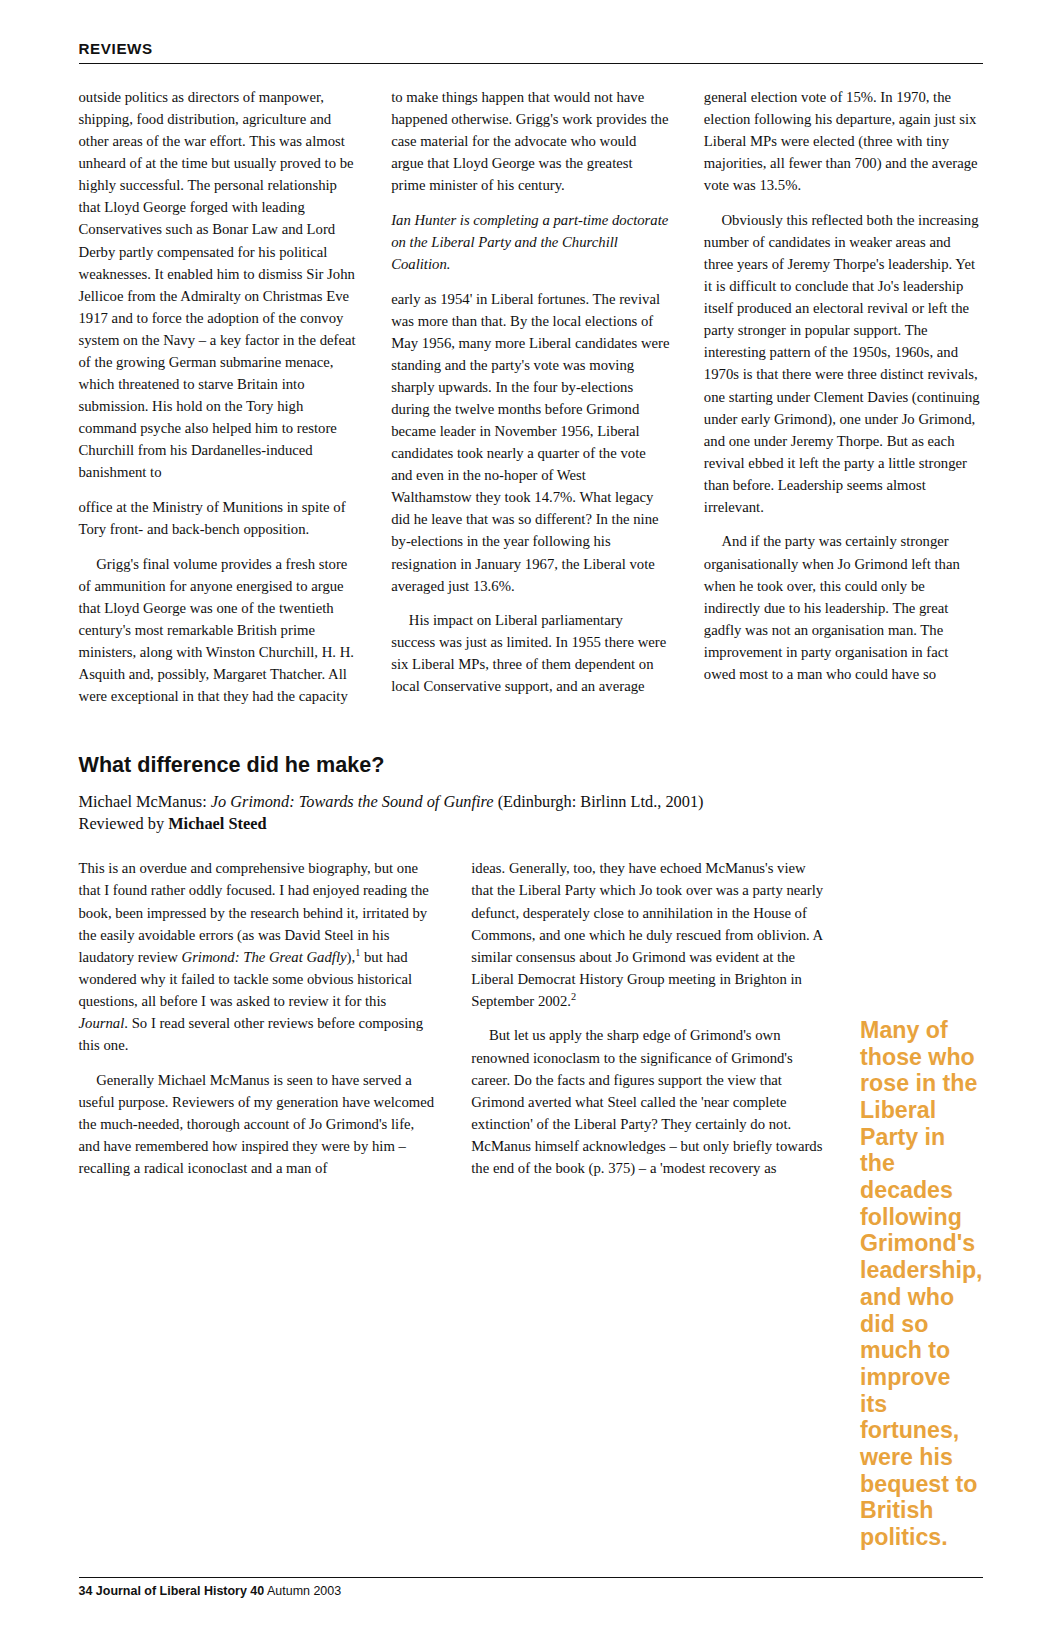Reviews
outside politics as directors of manpower, shipping, food distribution, agriculture and other areas of the war effort. This was almost unheard of at the time but usually proved to be highly successful. The personal relationship that Lloyd George forged with leading Conservatives such as Bonar Law and Lord Derby partly compensated for his political weaknesses. It enabled him to dismiss Sir John Jellicoe from the Admiralty on Christmas Eve 1917 and to force the adoption of the convoy system on the Navy – a key factor in the defeat of the growing German submarine menace, which threatened to starve Britain into submission. His hold on the Tory high command psyche also helped him to restore Churchill from his Dardanelles-induced banishment to
office at the Ministry of Munitions in spite of Tory front- and back-bench opposition.
Grigg's final volume provides a fresh store of ammunition for anyone energised to argue that Lloyd George was one of the twentieth century's most remarkable British prime ministers, along with Winston Churchill, H. H. Asquith and, possibly, Margaret Thatcher. All were exceptional in that they had the capacity to make things happen that would not have happened otherwise. Grigg's work provides the case material for the advocate who would argue that Lloyd George was the greatest prime minister of his century.
Ian Hunter is completing a part-time doctorate on the Liberal Party and the Churchill Coalition.
early as 1954' in Liberal fortunes. The revival was more than that. By the local elections of May 1956, many more Liberal candidates were standing and the party's vote was moving sharply upwards. In the four by-elections during the twelve months before Grimond became leader in November 1956, Liberal candidates took nearly a quarter of the vote and even in the no-hoper of West Walthamstow they took 14.7%. What legacy did he leave that was so different? In the nine by-elections in the year following his resignation in January 1967, the Liberal vote averaged just 13.6%.
His impact on Liberal parliamentary success was just as limited. In 1955 there were six Liberal MPs, three of them dependent on local Conservative support, and an average general election vote of 15%. In 1970, the election following his departure, again just six Liberal MPs were elected (three with tiny majorities, all fewer than 700) and the average vote was 13.5%.
Obviously this reflected both the increasing number of candidates in weaker areas and three years of Jeremy Thorpe's leadership. Yet it is difficult to conclude that Jo's leadership itself produced an electoral revival or left the party stronger in popular support. The interesting pattern of the 1950s, 1960s, and 1970s is that there were three distinct revivals, one starting under Clement Davies (continuing under early Grimond), one under Jo Grimond, and one under Jeremy Thorpe. But as each revival ebbed it left the party a little stronger than before. Leadership seems almost irrelevant.
And if the party was certainly stronger organisationally when Jo Grimond left than when he took over, this could only be indirectly due to his leadership. The great gadfly was not an organisation man. The improvement in party organisation in fact owed most to a man who could have so
What difference did he make?
Michael McManus: Jo Grimond: Towards the Sound of Gunfire (Edinburgh: Birlinn Ltd., 2001)
Reviewed by Michael Steed
This is an overdue and comprehensive biography, but one that I found rather oddly focused. I had enjoyed reading the book, been impressed by the research behind it, irritated by the easily avoidable errors (as was David Steel in his laudatory review Grimond: The Great Gadfly),1 but had wondered why it failed to tackle some obvious historical questions, all before I was asked to review it for this Journal. So I read several other reviews before composing this one.
Generally Michael McManus is seen to have served a useful purpose. Reviewers of my generation have welcomed the much-needed, thorough account of Jo Grimond's life, and have remembered how inspired they were by him – recalling a radical iconoclast and a man of
ideas. Generally, too, they have echoed McManus's view that the Liberal Party which Jo took over was a party nearly defunct, desperately close to annihilation in the House of Commons, and one which he duly rescued from oblivion. A similar consensus about Jo Grimond was evident at the Liberal Democrat History Group meeting in Brighton in September 2002.2
But let us apply the sharp edge of Grimond's own renowned iconoclasm to the significance of Grimond's career. Do the facts and figures support the view that Grimond averted what Steel called the 'near complete extinction' of the Liberal Party? They certainly do not. McManus himself acknowledges – but only briefly towards the end of the book (p. 375) – a 'modest recovery as
Many of those who rose in the Liberal Party in the decades following Grimond's leadership, and who did so much to improve its fortunes, were his bequest to British politics.
34 Journal of Liberal History 40 Autumn 2003